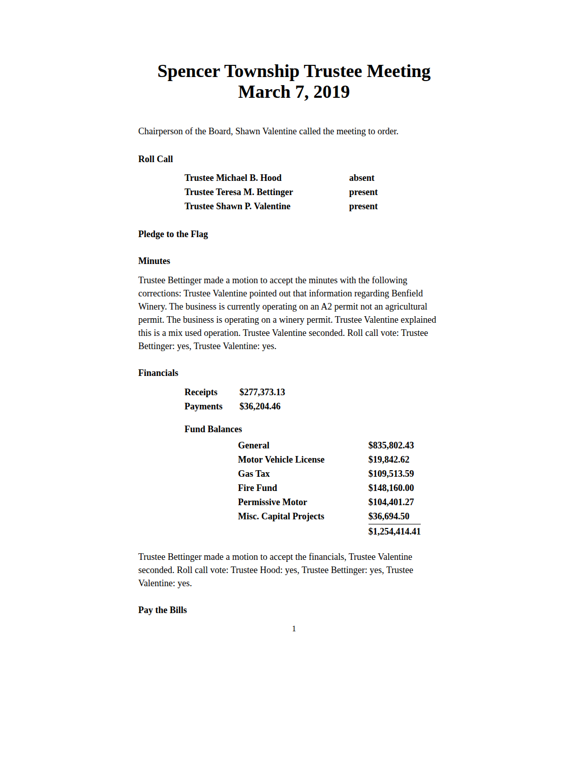Spencer Township Trustee Meeting
March 7, 2019
Chairperson of the Board, Shawn Valentine called the meeting to order.
Roll Call
| Trustee Michael B. Hood | absent |
| Trustee Teresa M. Bettinger | present |
| Trustee Shawn P. Valentine | present |
Pledge to the Flag
Minutes
Trustee Bettinger made a motion to accept the minutes with the following corrections: Trustee Valentine pointed out that information regarding Benfield Winery. The business is currently operating on an A2 permit not an agricultural permit. The business is operating on a winery permit. Trustee Valentine explained this is a mix used operation. Trustee Valentine seconded. Roll call vote: Trustee Bettinger: yes, Trustee Valentine: yes.
Financials
| Receipts | $277,373.13 |
| Payments | $36,204.46 |
Fund Balances
| General | $835,802.43 |
| Motor Vehicle License | $19,842.62 |
| Gas Tax | $109,513.59 |
| Fire Fund | $148,160.00 |
| Permissive Motor | $104,401.27 |
| Misc. Capital Projects | $36,694.50 |
| | $1,254,414.41 |
Trustee Bettinger made a motion to accept the financials, Trustee Valentine seconded. Roll call vote: Trustee Hood: yes, Trustee Bettinger: yes, Trustee Valentine: yes.
Pay the Bills
1